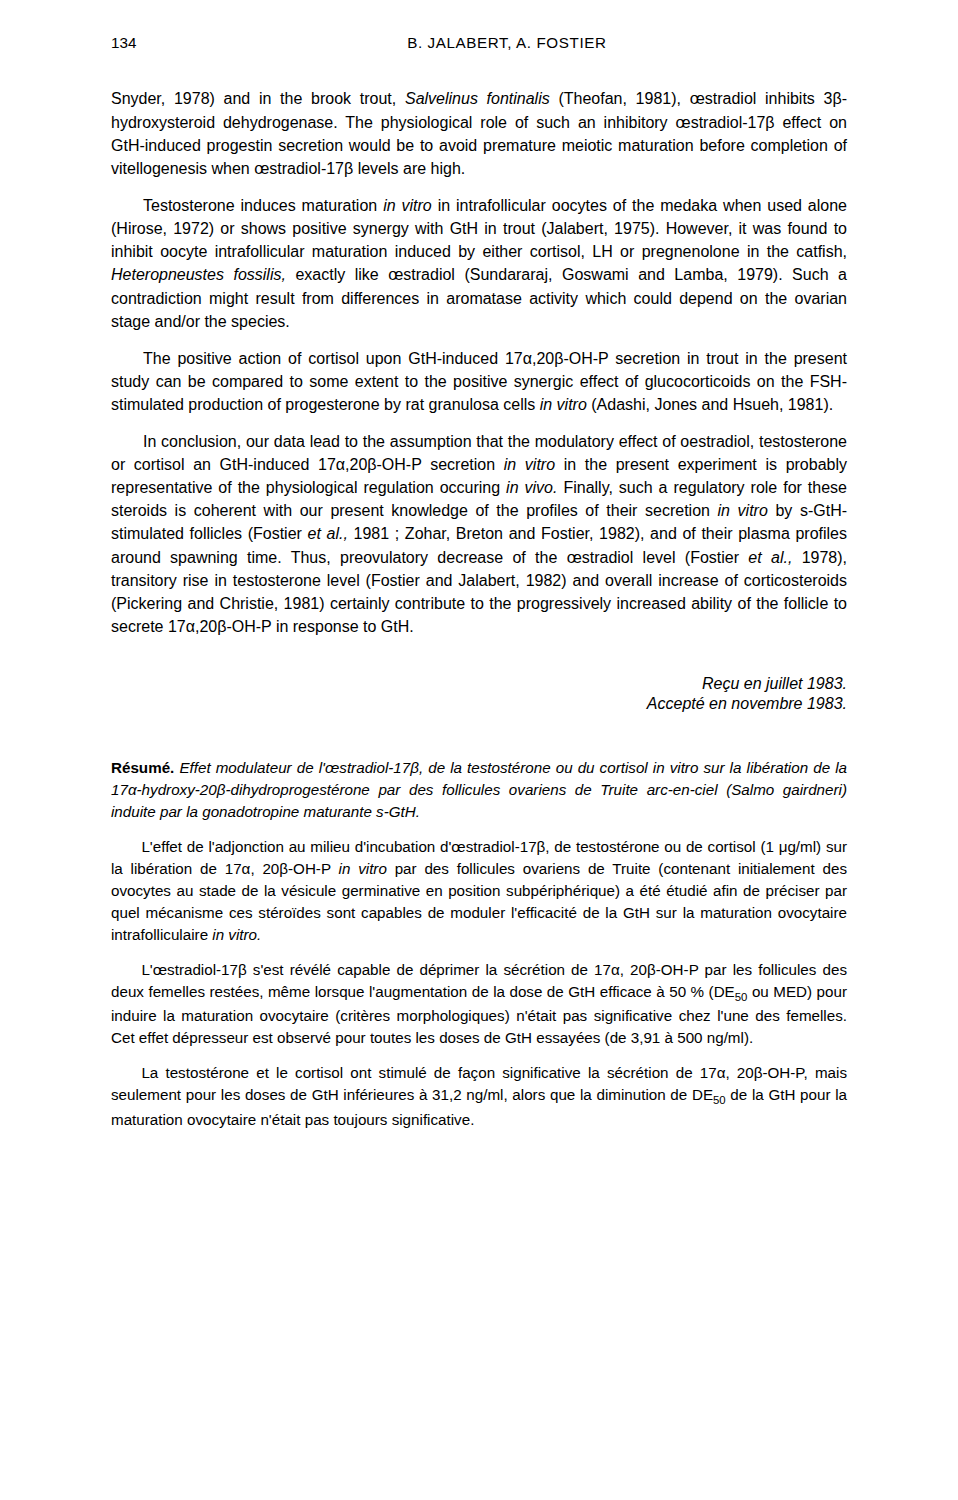134 B. JALABERT, A. FOSTIER
Snyder, 1978) and in the brook trout, Salvelinus fontinalis (Theofan, 1981), œstradiol inhibits 3β-hydroxysteroid dehydrogenase. The physiological role of such an inhibitory œstradiol-17β effect on GtH-induced progestin secretion would be to avoid premature meiotic maturation before completion of vitellogenesis when œstradiol-17β levels are high.
Testosterone induces maturation in vitro in intrafollicular oocytes of the medaka when used alone (Hirose, 1972) or shows positive synergy with GtH in trout (Jalabert, 1975). However, it was found to inhibit oocyte intrafollicular maturation induced by either cortisol, LH or pregnenolone in the catfish, Heteropneustes fossilis, exactly like œstradiol (Sundararaj, Goswami and Lamba, 1979). Such a contradiction might result from differences in aromatase activity which could depend on the ovarian stage and/or the species.
The positive action of cortisol upon GtH-induced 17α,20β-OH-P secretion in trout in the present study can be compared to some extent to the positive synergic effect of glucocorticoids on the FSH-stimulated production of progesterone by rat granulosa cells in vitro (Adashi, Jones and Hsueh, 1981).
In conclusion, our data lead to the assumption that the modulatory effect of oestradiol, testosterone or cortisol an GtH-induced 17α,20β-OH-P secretion in vitro in the present experiment is probably representative of the physiological regulation occuring in vivo. Finally, such a regulatory role for these steroids is coherent with our present knowledge of the profiles of their secretion in vitro by s-GtH-stimulated follicles (Fostier et al., 1981 ; Zohar, Breton and Fostier, 1982), and of their plasma profiles around spawning time. Thus, preovulatory decrease of the œstradiol level (Fostier et al., 1978), transitory rise in testosterone level (Fostier and Jalabert, 1982) and overall increase of corticosteroids (Pickering and Christie, 1981) certainly contribute to the progressively increased ability of the follicle to secrete 17α,20β-OH-P in response to GtH.
Reçu en juillet 1983. Accepté en novembre 1983.
Résumé. Effet modulateur de l'œstradiol-17β, de la testostérone ou du cortisol in vitro sur la libération de la 17α-hydroxy-20β-dihydroprogestérone par des follicules ovariens de Truite arc-en-ciel (Salmo gairdneri) induite par la gonadotropine maturante s-GtH.
L'effet de l'adjonction au milieu d'incubation d'œstradiol-17β, de testostérone ou de cortisol (1 μg/ml) sur la libération de 17α, 20β-OH-P in vitro par des follicules ovariens de Truite (contenant initialement des ovocytes au stade de la vésicule germinative en position subpériphérique) a été étudié afin de préciser par quel mécanisme ces stéroïdes sont capables de moduler l'efficacité de la GtH sur la maturation ovocytaire intrafolliculaire in vitro.
L'œstradiol-17β s'est révélé capable de déprimer la sécrétion de 17α, 20β-OH-P par les follicules des deux femelles restées, même lorsque l'augmentation de la dose de GtH efficace à 50 % (DE50 ou MED) pour induire la maturation ovocytaire (critères morphologiques) n'était pas significative chez l'une des femelles. Cet effet dépresseur est observé pour toutes les doses de GtH essayées (de 3,91 à 500 ng/ml).
La testostérone et le cortisol ont stimulé de façon significative la sécrétion de 17α, 20β-OH-P, mais seulement pour les doses de GtH inférieures à 31,2 ng/ml, alors que la diminution de DE50 de la GtH pour la maturation ovocytaire n'était pas toujours significative.